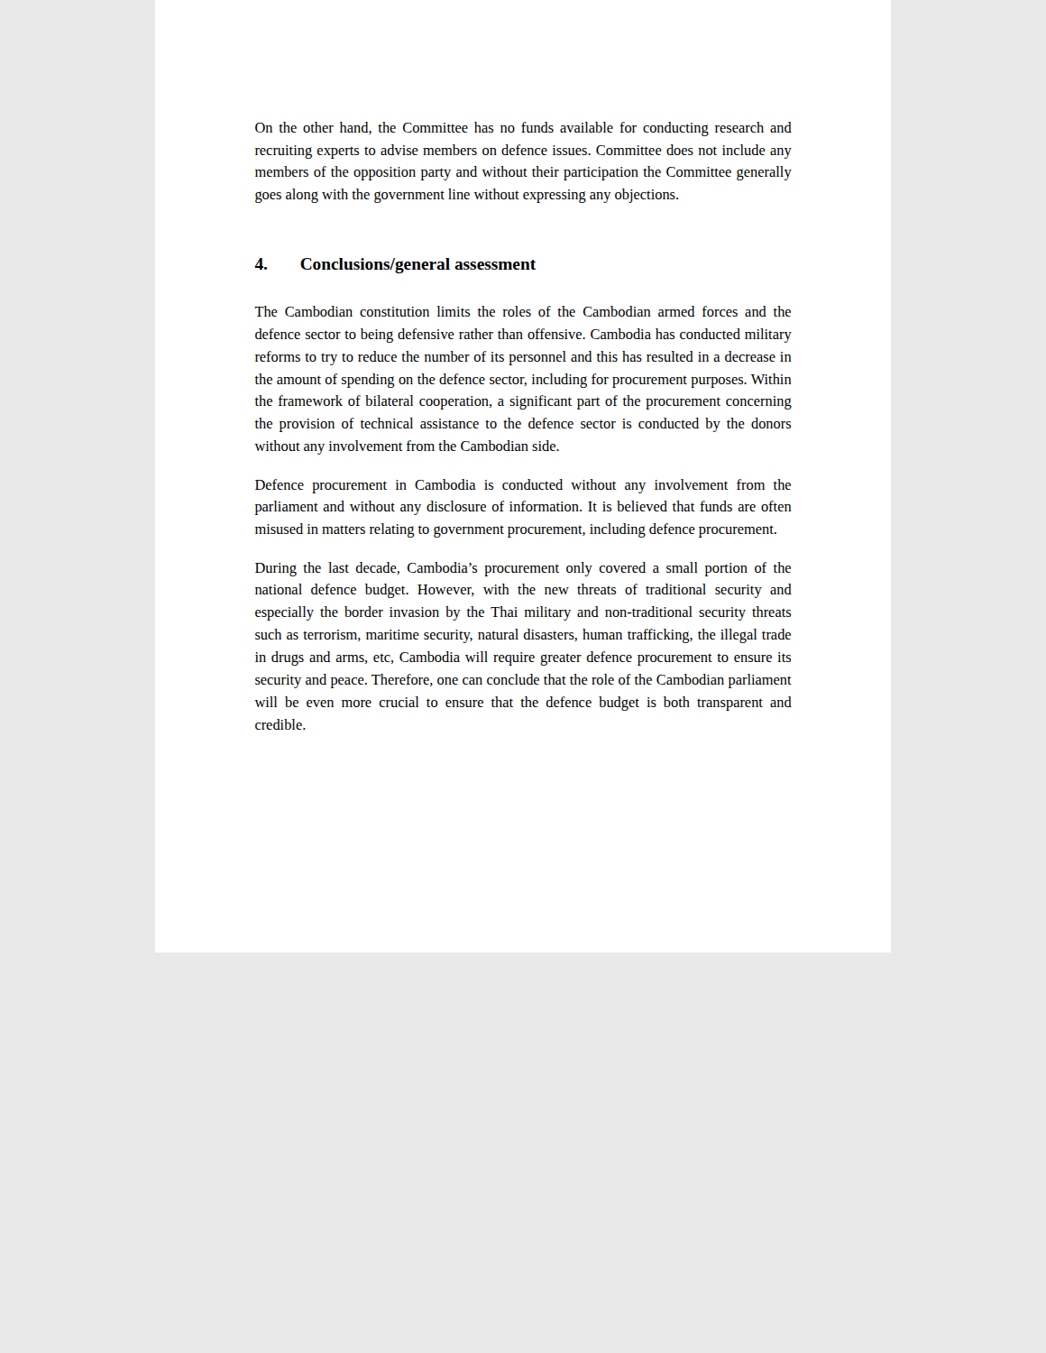On the other hand, the Committee has no funds available for conducting research and recruiting experts to advise members on defence issues. Committee does not include any members of the opposition party and without their participation the Committee generally goes along with the government line without expressing any objections.
4. Conclusions/general assessment
The Cambodian constitution limits the roles of the Cambodian armed forces and the defence sector to being defensive rather than offensive. Cambodia has conducted military reforms to try to reduce the number of its personnel and this has resulted in a decrease in the amount of spending on the defence sector, including for procurement purposes. Within the framework of bilateral cooperation, a significant part of the procurement concerning the provision of technical assistance to the defence sector is conducted by the donors without any involvement from the Cambodian side.
Defence procurement in Cambodia is conducted without any involvement from the parliament and without any disclosure of information. It is believed that funds are often misused in matters relating to government procurement, including defence procurement.
During the last decade, Cambodia’s procurement only covered a small portion of the national defence budget. However, with the new threats of traditional security and especially the border invasion by the Thai military and non-traditional security threats such as terrorism, maritime security, natural disasters, human trafficking, the illegal trade in drugs and arms, etc, Cambodia will require greater defence procurement to ensure its security and peace. Therefore, one can conclude that the role of the Cambodian parliament will be even more crucial to ensure that the defence budget is both transparent and credible.